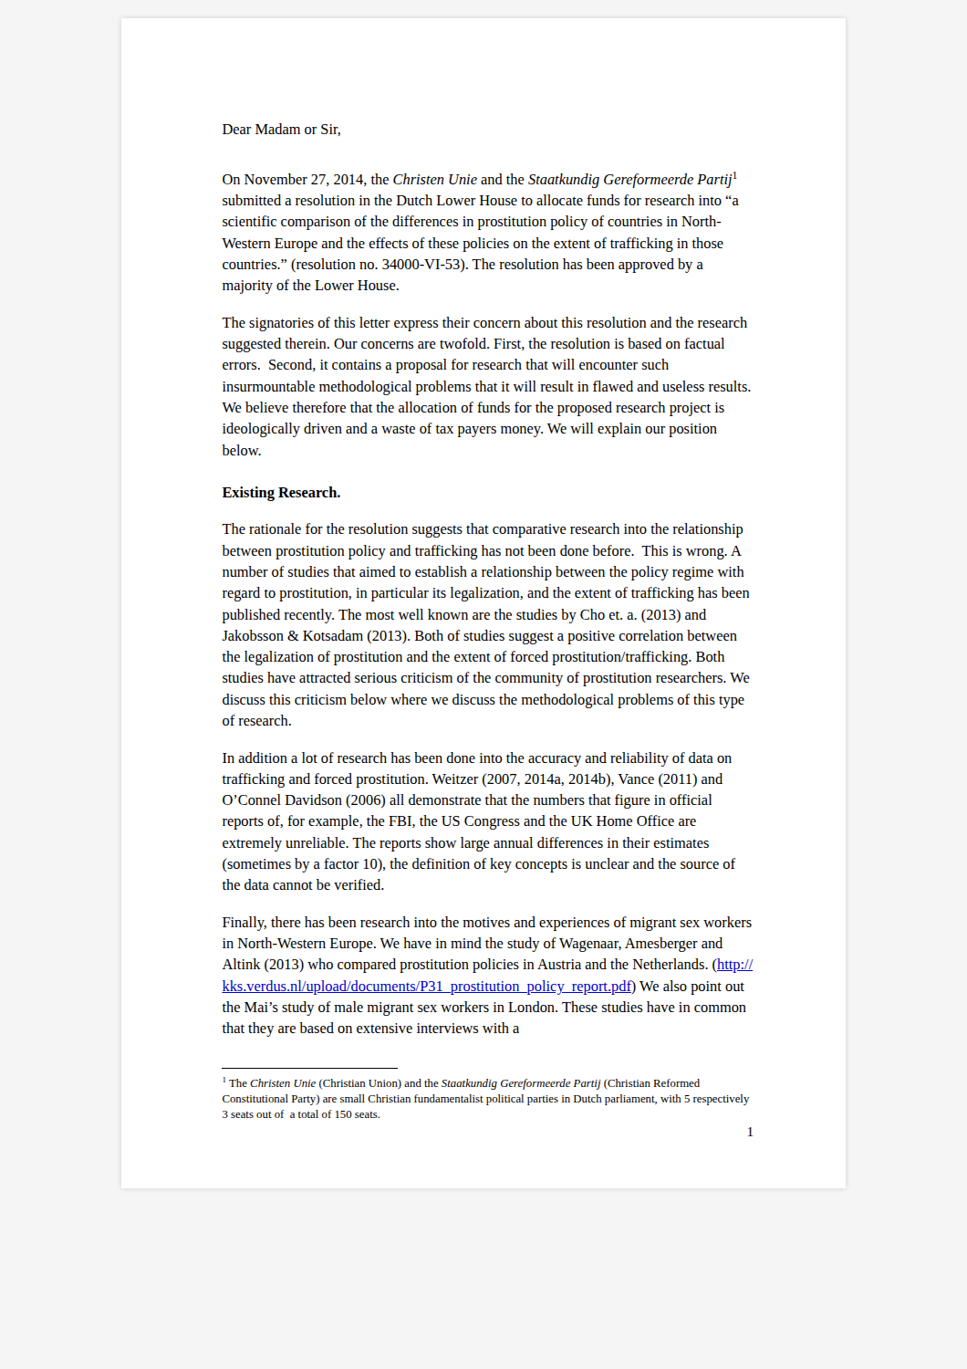Dear Madam or Sir,
On November 27, 2014, the Christen Unie and the Staatkundig Gereformeerde Partij1 submitted a resolution in the Dutch Lower House to allocate funds for research into “a scientific comparison of the differences in prostitution policy of countries in North-Western Europe and the effects of these policies on the extent of trafficking in those countries.” (resolution no. 34000-VI-53). The resolution has been approved by a majority of the Lower House.
The signatories of this letter express their concern about this resolution and the research suggested therein. Our concerns are twofold. First, the resolution is based on factual errors. Second, it contains a proposal for research that will encounter such insurmountable methodological problems that it will result in flawed and useless results. We believe therefore that the allocation of funds for the proposed research project is ideologically driven and a waste of tax payers money. We will explain our position below.
Existing Research.
The rationale for the resolution suggests that comparative research into the relationship between prostitution policy and trafficking has not been done before. This is wrong. A number of studies that aimed to establish a relationship between the policy regime with regard to prostitution, in particular its legalization, and the extent of trafficking has been published recently. The most well known are the studies by Cho et. a. (2013) and Jakobsson & Kotsadam (2013). Both of studies suggest a positive correlation between the legalization of prostitution and the extent of forced prostitution/trafficking. Both studies have attracted serious criticism of the community of prostitution researchers. We discuss this criticism below where we discuss the methodological problems of this type of research.
In addition a lot of research has been done into the accuracy and reliability of data on trafficking and forced prostitution. Weitzer (2007, 2014a, 2014b), Vance (2011) and O’Connel Davidson (2006) all demonstrate that the numbers that figure in official reports of, for example, the FBI, the US Congress and the UK Home Office are extremely unreliable. The reports show large annual differences in their estimates (sometimes by a factor 10), the definition of key concepts is unclear and the source of the data cannot be verified.
Finally, there has been research into the motives and experiences of migrant sex workers in North-Western Europe. We have in mind the study of Wagenaar, Amesberger and Altink (2013) who compared prostitution policies in Austria and the Netherlands. (http://kks.verdus.nl/upload/documents/P31_prostitution_policy_report.pdf) We also point out the Mai’s study of male migrant sex workers in London. These studies have in common that they are based on extensive interviews with a
1 The Christen Unie (Christian Union) and the Staatkundig Gereformeerde Partij (Christian Reformed Constitutional Party) are small Christian fundamentalist political parties in Dutch parliament, with 5 respectively 3 seats out of a total of 150 seats.
1